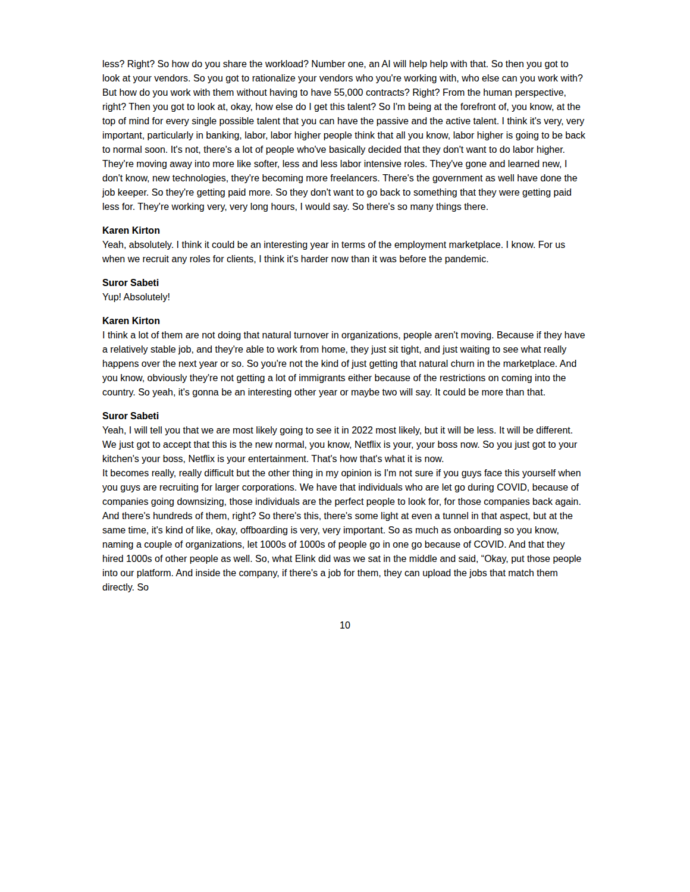less? Right? So how do you share the workload? Number one, an AI will help help with that. So then you got to look at your vendors. So you got to rationalize your vendors who you're working with, who else can you work with? But how do you work with them without having to have 55,000 contracts? Right? From the human perspective, right? Then you got to look at, okay, how else do I get this talent? So I'm being at the forefront of, you know, at the top of mind for every single possible talent that you can have the passive and the active talent. I think it's very, very important, particularly in banking, labor, labor higher people think that all you know, labor higher is going to be back to normal soon. It's not, there's a lot of people who've basically decided that they don't want to do labor higher. They're moving away into more like softer, less and less labor intensive roles. They've gone and learned new, I don't know, new technologies, they're becoming more freelancers. There's the government as well have done the job keeper. So they're getting paid more. So they don't want to go back to something that they were getting paid less for. They're working very, very long hours, I would say. So there's so many things there.
Karen Kirton
Yeah, absolutely. I think it could be an interesting year in terms of the employment marketplace. I know. For us when we recruit any roles for clients, I think it's harder now than it was before the pandemic.
Suror Sabeti
Yup! Absolutely!
Karen Kirton
I think a lot of them are not doing that natural turnover in organizations, people aren't moving. Because if they have a relatively stable job, and they're able to work from home, they just sit tight, and just waiting to see what really happens over the next year or so. So you're not the kind of just getting that natural churn in the marketplace. And you know, obviously they're not getting a lot of immigrants either because of the restrictions on coming into the country. So yeah, it's gonna be an interesting other year or maybe two will say. It could be more than that.
Suror Sabeti
Yeah, I will tell you that we are most likely going to see it in 2022 most likely, but it will be less. It will be different. We just got to accept that this is the new normal, you know, Netflix is your, your boss now. So you just got to your kitchen's your boss, Netflix is your entertainment. That's how that's what it is now.
It becomes really, really difficult but the other thing in my opinion is I'm not sure if you guys face this yourself when you guys are recruiting for larger corporations. We have that individuals who are let go during COVID, because of companies going downsizing, those individuals are the perfect people to look for, for those companies back again. And there's hundreds of them, right? So there's this, there's some light at even a tunnel in that aspect, but at the same time, it's kind of like, okay, offboarding is very, very important. So as much as onboarding so you know, naming a couple of organizations, let 1000s of 1000s of people go in one go because of COVID. And that they hired 1000s of other people as well. So, what Elink did was we sat in the middle and said, “Okay, put those people into our platform. And inside the company, if there's a job for them, they can upload the jobs that match them directly. So
10